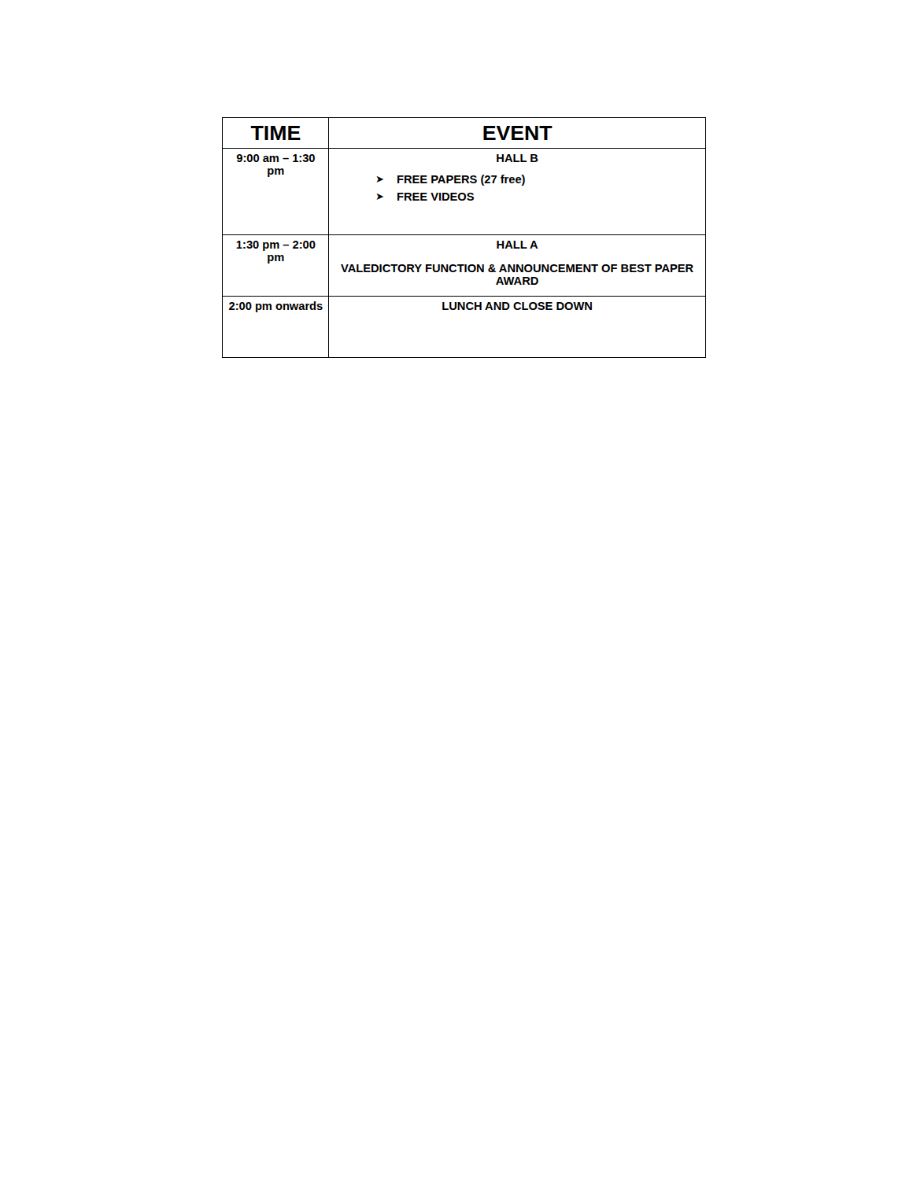| TIME | EVENT |
| 9:00 am – 1:30 pm | HALL B FREE PAPERS (27 free) FREE VIDEOS |
| 1:30 pm – 2:00 pm | HALL A VALEDICTORY FUNCTION & ANNOUNCEMENT OF BEST PAPER AWARD |
| 2:00 pm onwards | LUNCH AND CLOSE DOWN |